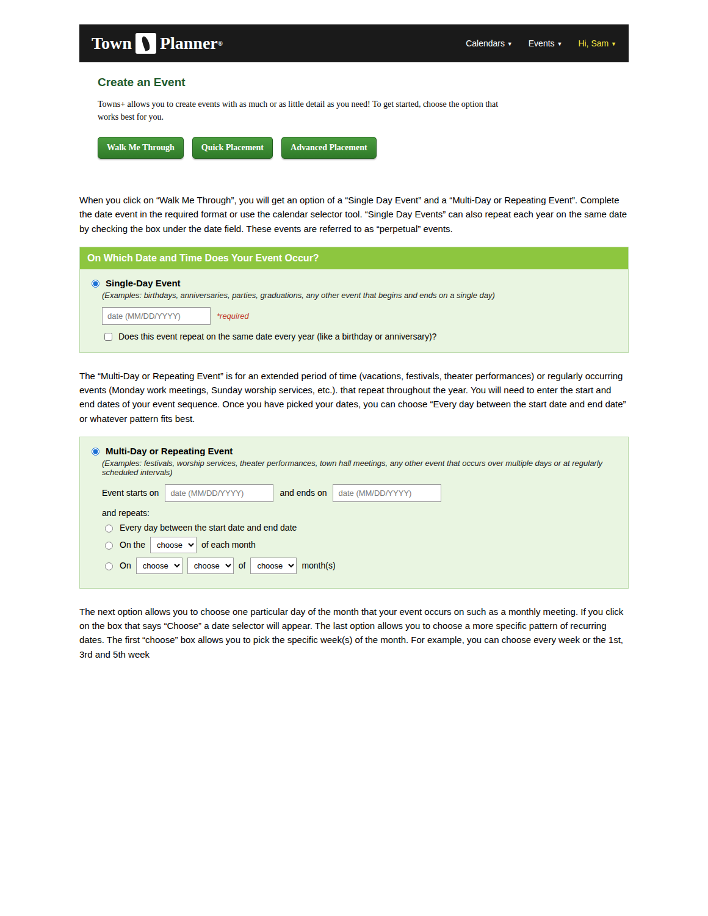Town Planner®
Calendars ▼ Events ▼ Hi, Sam ▼
Create an Event
Towns+ allows you to create events with as much or as little detail as you need! To get started, choose the option that works best for you.
Walk Me Through Quick Placement Advanced Placement
When you click on “Walk Me Through”, you will get an option of a “Single Day Event” and a “Multi-Day or Repeating Event”. Complete the date event in the required format or use the calendar selector tool. “Single Day Events” can also repeat each year on the same date by checking the box under the date field. These events are referred to as “perpetual” events.
On Which Date and Time Does Your Event Occur?
Single-Day Event
(Examples: birthdays, anniversaries, parties, graduations, any other event that begins and ends on a single day)
*required
Does this event repeat on the same date every year (like a birthday or anniversary)?
The “Multi-Day or Repeating Event” is for an extended period of time (vacations, festivals, theater performances) or regularly occurring events (Monday work meetings, Sunday worship services, etc.). that repeat throughout the year. You will need to enter the start and end dates of your event sequence. Once you have picked your dates, you can choose “Every day between the start date and end date” or whatever pattern fits best.
Multi-Day or Repeating Event
(Examples: festivals, worship services, theater performances, town hall meetings, any other event that occurs over multiple days or at regularly scheduled intervals)
Event starts on and ends on
and repeats:
Every day between the start date and end date
On the choose of each month
On choose choose of choose month(s)
The next option allows you to choose one particular day of the month that your event occurs on such as a monthly meeting. If you click on the box that says “Choose” a date selector will appear. The last option allows you to choose a more specific pattern of recurring dates. The first “choose” box allows you to pick the specific week(s) of the month. For example, you can choose every week or the 1st, 3rd and 5th week